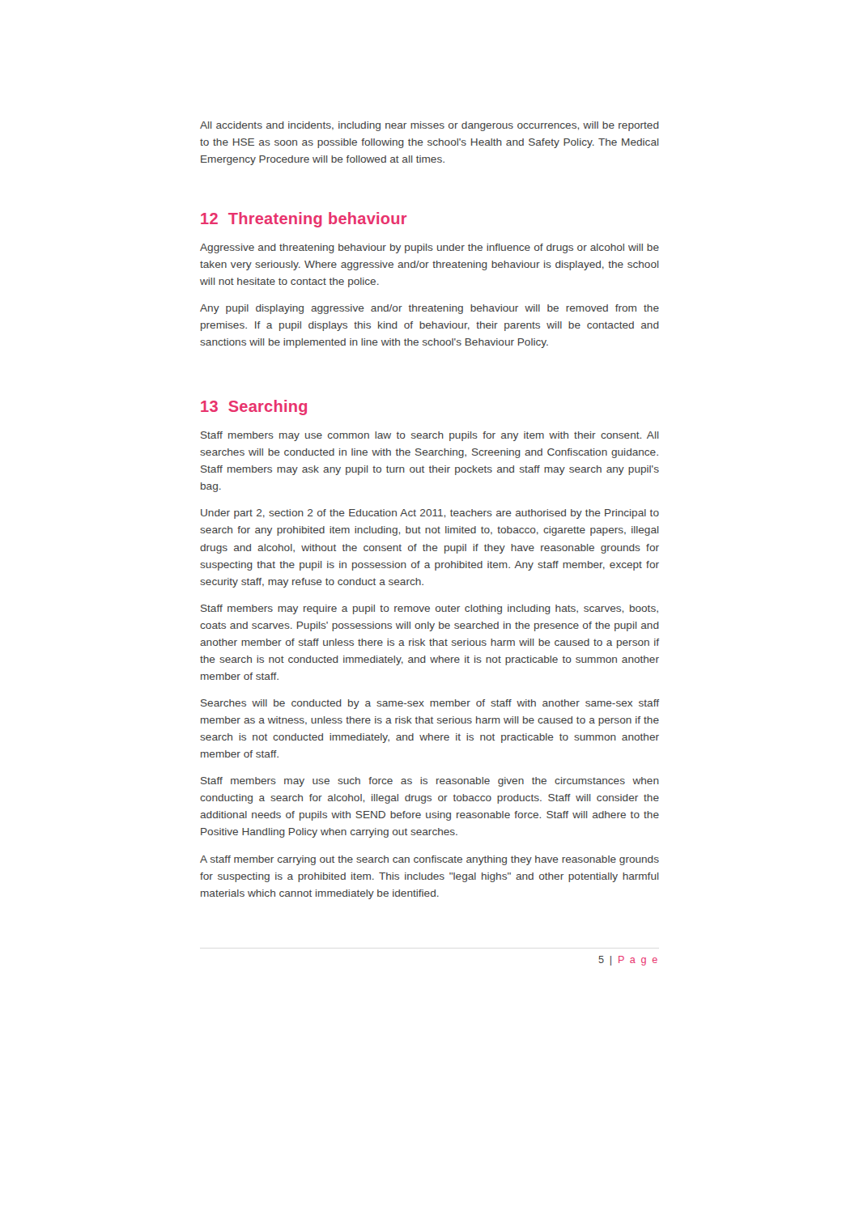All accidents and incidents, including near misses or dangerous occurrences, will be reported to the HSE as soon as possible following the school's Health and Safety Policy. The Medical Emergency Procedure will be followed at all times.
12 Threatening behaviour
Aggressive and threatening behaviour by pupils under the influence of drugs or alcohol will be taken very seriously. Where aggressive and/or threatening behaviour is displayed, the school will not hesitate to contact the police.
Any pupil displaying aggressive and/or threatening behaviour will be removed from the premises. If a pupil displays this kind of behaviour, their parents will be contacted and sanctions will be implemented in line with the school's Behaviour Policy.
13 Searching
Staff members may use common law to search pupils for any item with their consent. All searches will be conducted in line with the Searching, Screening and Confiscation guidance. Staff members may ask any pupil to turn out their pockets and staff may search any pupil's bag.
Under part 2, section 2 of the Education Act 2011, teachers are authorised by the Principal to search for any prohibited item including, but not limited to, tobacco, cigarette papers, illegal drugs and alcohol, without the consent of the pupil if they have reasonable grounds for suspecting that the pupil is in possession of a prohibited item. Any staff member, except for security staff, may refuse to conduct a search.
Staff members may require a pupil to remove outer clothing including hats, scarves, boots, coats and scarves. Pupils' possessions will only be searched in the presence of the pupil and another member of staff unless there is a risk that serious harm will be caused to a person if the search is not conducted immediately, and where it is not practicable to summon another member of staff.
Searches will be conducted by a same-sex member of staff with another same-sex staff member as a witness, unless there is a risk that serious harm will be caused to a person if the search is not conducted immediately, and where it is not practicable to summon another member of staff.
Staff members may use such force as is reasonable given the circumstances when conducting a search for alcohol, illegal drugs or tobacco products. Staff will consider the additional needs of pupils with SEND before using reasonable force. Staff will adhere to the Positive Handling Policy when carrying out searches.
A staff member carrying out the search can confiscate anything they have reasonable grounds for suspecting is a prohibited item. This includes "legal highs" and other potentially harmful materials which cannot immediately be identified.
5 | P a g e